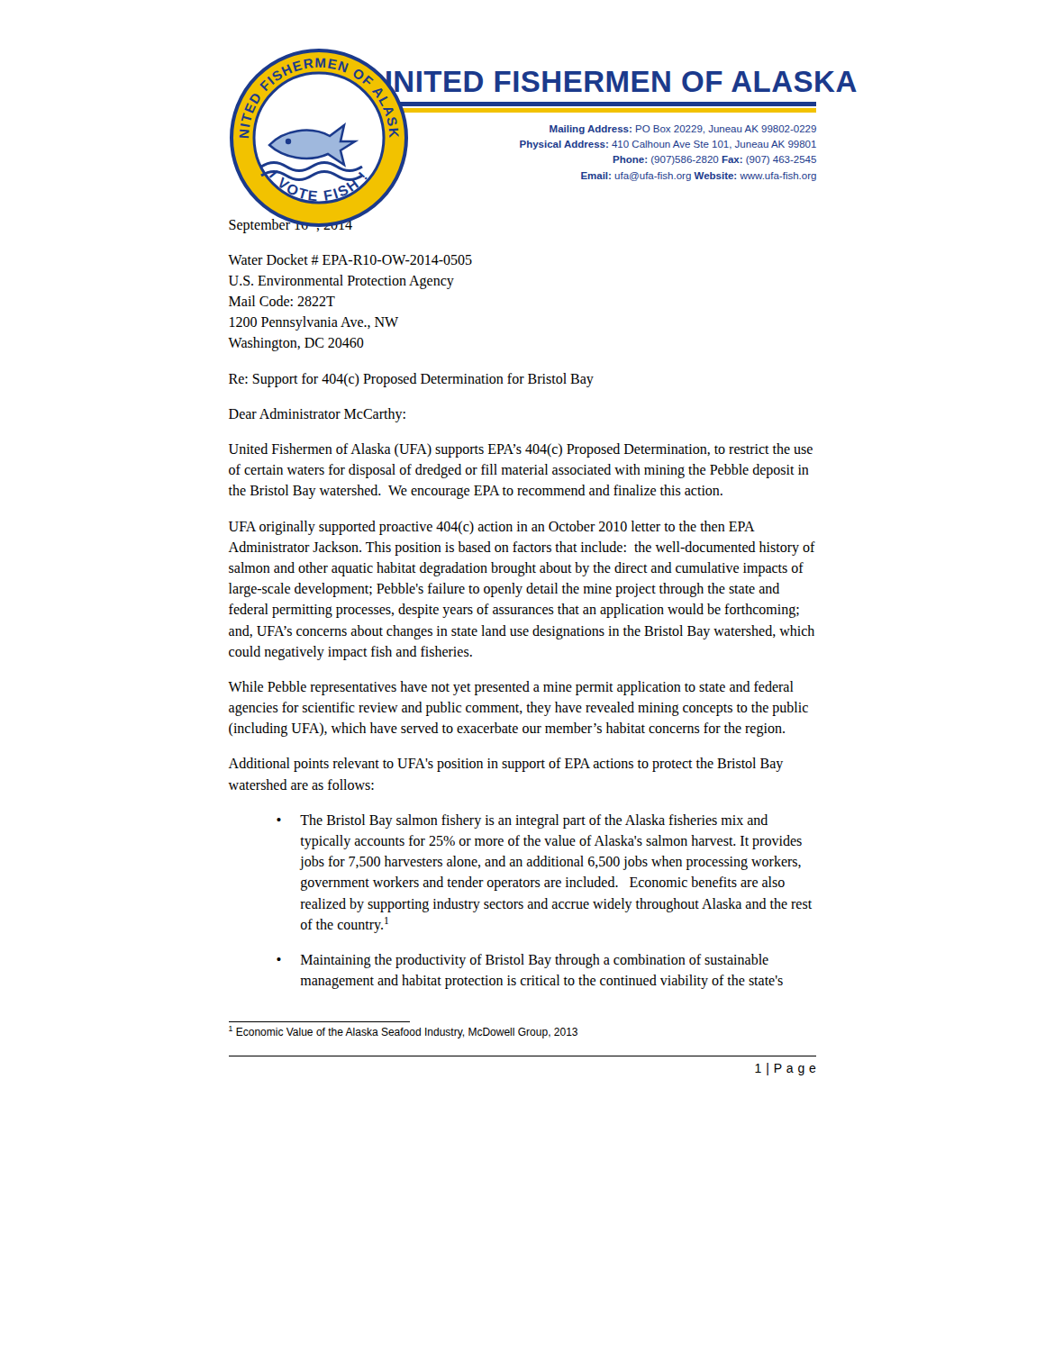UNITED FISHERMEN OF ALASKA I VOTE FISH !
UNITED FISHERMEN OF ALASKA
Mailing Address: PO Box 20229, Juneau AK 99802-0229
Physical Address: 410 Calhoun Ave Ste 101, Juneau AK 99801
Phone: (907)586-2820 Fax: (907) 463-2545
Email: ufa@ufa-fish.org Website: www.ufa-fish.org
September 16th, 2014
Water Docket # EPA-R10-OW-2014-0505
U.S. Environmental Protection Agency
Mail Code: 2822T
1200 Pennsylvania Ave., NW
Washington, DC 20460
Re: Support for 404(c) Proposed Determination for Bristol Bay
Dear Administrator McCarthy:
United Fishermen of Alaska (UFA) supports EPA’s 404(c) Proposed Determination, to restrict the use of certain waters for disposal of dredged or fill material associated with mining the Pebble deposit in the Bristol Bay watershed. We encourage EPA to recommend and finalize this action.
UFA originally supported proactive 404(c) action in an October 2010 letter to the then EPA Administrator Jackson. This position is based on factors that include: the well-documented history of salmon and other aquatic habitat degradation brought about by the direct and cumulative impacts of large-scale development; Pebble's failure to openly detail the mine project through the state and federal permitting processes, despite years of assurances that an application would be forthcoming; and, UFA’s concerns about changes in state land use designations in the Bristol Bay watershed, which could negatively impact fish and fisheries.
While Pebble representatives have not yet presented a mine permit application to state and federal agencies for scientific review and public comment, they have revealed mining concepts to the public (including UFA), which have served to exacerbate our member’s habitat concerns for the region.
Additional points relevant to UFA's position in support of EPA actions to protect the Bristol Bay watershed are as follows:
The Bristol Bay salmon fishery is an integral part of the Alaska fisheries mix and typically accounts for 25% or more of the value of Alaska's salmon harvest. It provides jobs for 7,500 harvesters alone, and an additional 6,500 jobs when processing workers, government workers and tender operators are included. Economic benefits are also realized by supporting industry sectors and accrue widely throughout Alaska and the rest of the country.1
Maintaining the productivity of Bristol Bay through a combination of sustainable management and habitat protection is critical to the continued viability of the state's
1 Economic Value of the Alaska Seafood Industry, McDowell Group, 2013
1 | P a g e